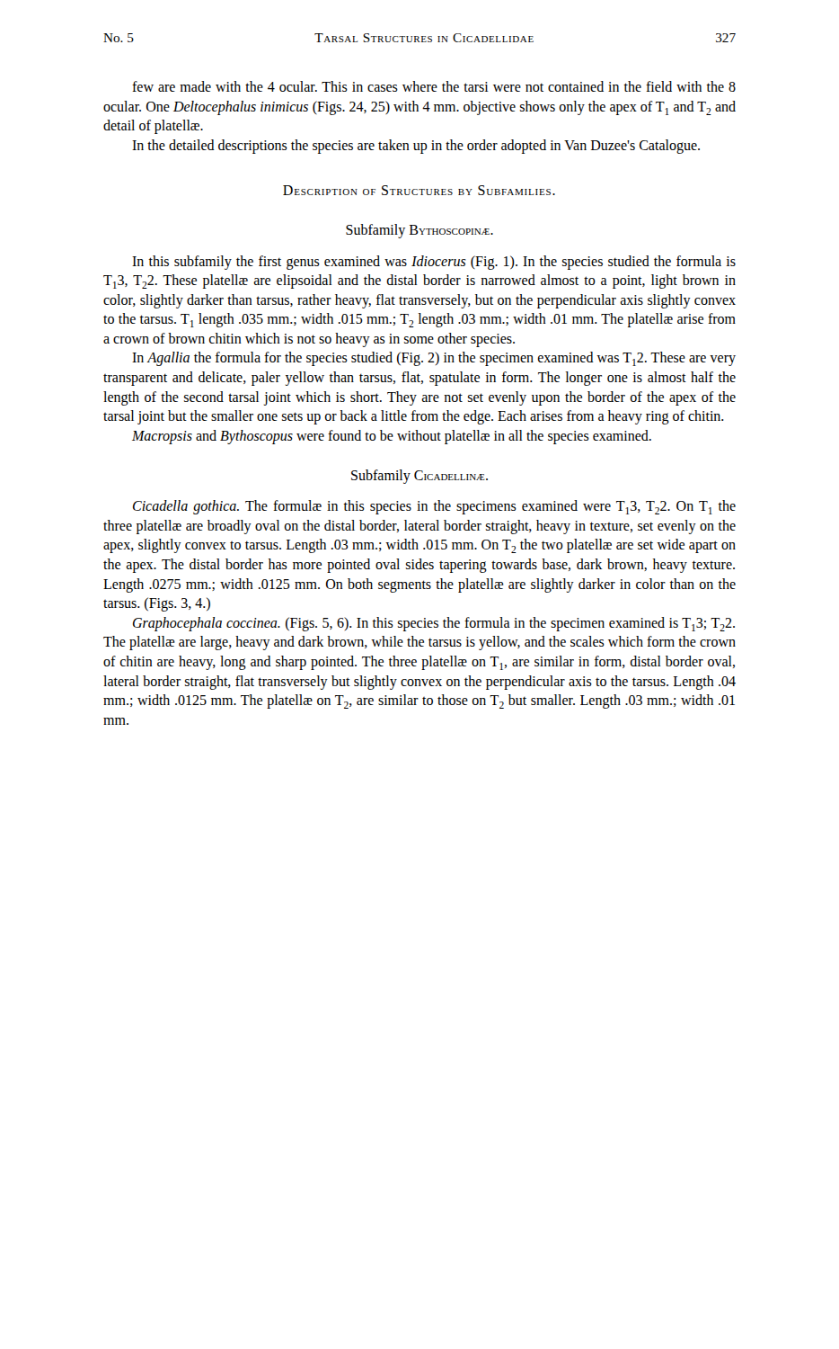No. 5 Tarsal Structures in Cicadellidae 327
few are made with the 4 ocular. This in cases where the tarsi were not contained in the field with the 8 ocular. One Deltocephalus inimicus (Figs. 24, 25) with 4 mm. objective shows only the apex of T1 and T2 and detail of platellæ.
In the detailed descriptions the species are taken up in the order adopted in Van Duzee's Catalogue.
Description of Structures by Subfamilies.
Subfamily Bythoscopinæ.
In this subfamily the first genus examined was Idiocerus (Fig. 1). In the species studied the formula is T13, T22. These platellæ are elipsoidal and the distal border is narrowed almost to a point, light brown in color, slightly darker than tarsus, rather heavy, flat transversely, but on the perpendicular axis slightly convex to the tarsus. T1 length .035 mm.; width .015 mm.; T2 length .03 mm.; width .01 mm. The platellæ arise from a crown of brown chitin which is not so heavy as in some other species.
In Agallia the formula for the species studied (Fig. 2) in the specimen examined was T12. These are very transparent and delicate, paler yellow than tarsus, flat, spatulate in form. The longer one is almost half the length of the second tarsal joint which is short. They are not set evenly upon the border of the apex of the tarsal joint but the smaller one sets up or back a little from the edge. Each arises from a heavy ring of chitin.
Macropsis and Bythoscopus were found to be without platellæ in all the species examined.
Subfamily Cicadellinæ.
Cicadella gothica. The formulæ in this species in the specimens examined were T13, T22. On T1 the three platellæ are broadly oval on the distal border, lateral border straight, heavy in texture, set evenly on the apex, slightly convex to tarsus. Length .03 mm.; width .015 mm. On T2 the two platellæ are set wide apart on the apex. The distal border has more pointed oval sides tapering towards base, dark brown, heavy texture. Length .0275 mm.; width .0125 mm. On both segments the platellæ are slightly darker in color than on the tarsus. (Figs. 3, 4.)
Graphocephala coccinea. (Figs. 5, 6). In this species the formula in the specimen examined is T13; T22. The platellæ are large, heavy and dark brown, while the tarsus is yellow, and the scales which form the crown of chitin are heavy, long and sharp pointed. The three platellæ on T1, are similar in form, distal border oval, lateral border straight, flat transversely but slightly convex on the perpendicular axis to the tarsus. Length .04 mm.; width .0125 mm. The platellæ on T2, are similar to those on T2 but smaller. Length .03 mm.; width .01 mm.